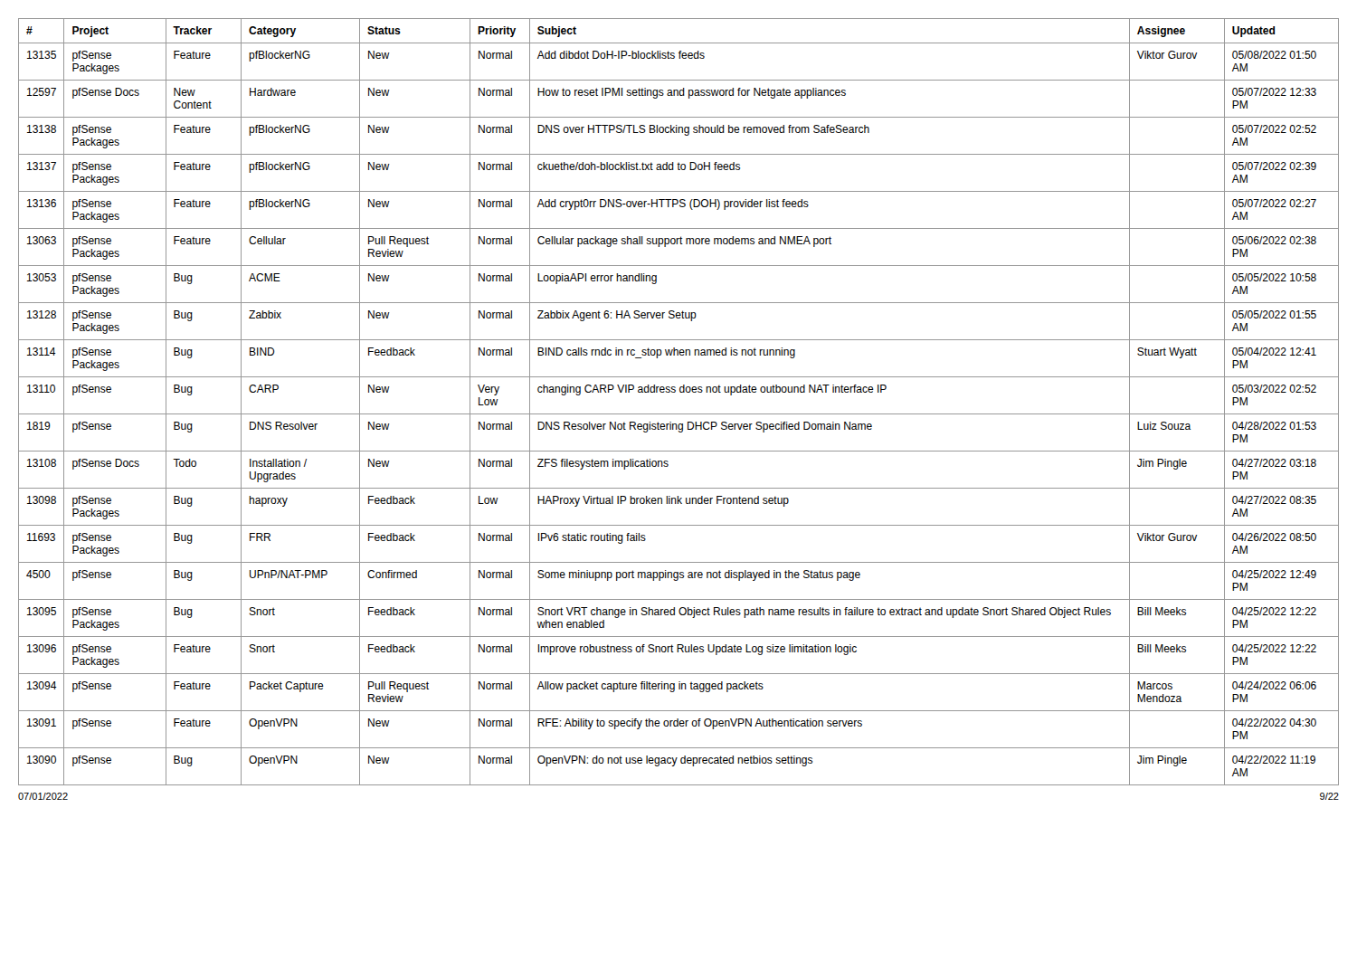| # | Project | Tracker | Category | Status | Priority | Subject | Assignee | Updated |
| --- | --- | --- | --- | --- | --- | --- | --- | --- |
| 13135 | pfSense Packages | Feature | pfBlockerNG | New | Normal | Add dibdot DoH-IP-blocklists feeds | Viktor Gurov | 05/08/2022 01:50 AM |
| 12597 | pfSense Docs | New Content | Hardware | New | Normal | How to reset IPMI settings and password for Netgate appliances | | 05/07/2022 12:33 PM |
| 13138 | pfSense Packages | Feature | pfBlockerNG | New | Normal | DNS over HTTPS/TLS Blocking should be removed from SafeSearch | | 05/07/2022 02:52 AM |
| 13137 | pfSense Packages | Feature | pfBlockerNG | New | Normal | ckuethe/doh-blocklist.txt add to DoH feeds | | 05/07/2022 02:39 AM |
| 13136 | pfSense Packages | Feature | pfBlockerNG | New | Normal | Add crypt0rr DNS-over-HTTPS (DOH) provider list feeds | | 05/07/2022 02:27 AM |
| 13063 | pfSense Packages | Feature | Cellular | Pull Request Review | Normal | Cellular package shall support more modems and NMEA port | | 05/06/2022 02:38 PM |
| 13053 | pfSense Packages | Bug | ACME | New | Normal | LoopiaAPI error handling | | 05/05/2022 10:58 AM |
| 13128 | pfSense Packages | Bug | Zabbix | New | Normal | Zabbix Agent 6: HA Server Setup | | 05/05/2022 01:55 AM |
| 13114 | pfSense Packages | Bug | BIND | Feedback | Normal | BIND calls rndc in rc_stop when named is not running | Stuart Wyatt | 05/04/2022 12:41 PM |
| 13110 | pfSense | Bug | CARP | New | Very Low | changing CARP VIP address does not update outbound NAT interface IP | | 05/03/2022 02:52 PM |
| 1819 | pfSense | Bug | DNS Resolver | New | Normal | DNS Resolver Not Registering DHCP Server Specified Domain Name | Luiz Souza | 04/28/2022 01:53 PM |
| 13108 | pfSense Docs | Todo | Installation / Upgrades | New | Normal | ZFS filesystem implications | Jim Pingle | 04/27/2022 03:18 PM |
| 13098 | pfSense Packages | Bug | haproxy | Feedback | Low | HAProxy Virtual IP broken link under Frontend setup | | 04/27/2022 08:35 AM |
| 11693 | pfSense Packages | Bug | FRR | Feedback | Normal | IPv6 static routing fails | Viktor Gurov | 04/26/2022 08:50 AM |
| 4500 | pfSense | Bug | UPnP/NAT-PMP | Confirmed | Normal | Some miniupnp port mappings are not displayed in the Status page | | 04/25/2022 12:49 PM |
| 13095 | pfSense Packages | Bug | Snort | Feedback | Normal | Snort VRT change in Shared Object Rules path name results in failure to extract and update Snort Shared Object Rules when enabled | Bill Meeks | 04/25/2022 12:22 PM |
| 13096 | pfSense Packages | Feature | Snort | Feedback | Normal | Improve robustness of Snort Rules Update Log size limitation logic | Bill Meeks | 04/25/2022 12:22 PM |
| 13094 | pfSense | Feature | Packet Capture | Pull Request Review | Normal | Allow packet capture filtering in tagged packets | Marcos Mendoza | 04/24/2022 06:06 PM |
| 13091 | pfSense | Feature | OpenVPN | New | Normal | RFE: Ability to specify the order of OpenVPN Authentication servers | | 04/22/2022 04:30 PM |
| 13090 | pfSense | Bug | OpenVPN | New | Normal | OpenVPN: do not use legacy deprecated netbios settings | Jim Pingle | 04/22/2022 11:19 AM |
07/01/2022 9/22